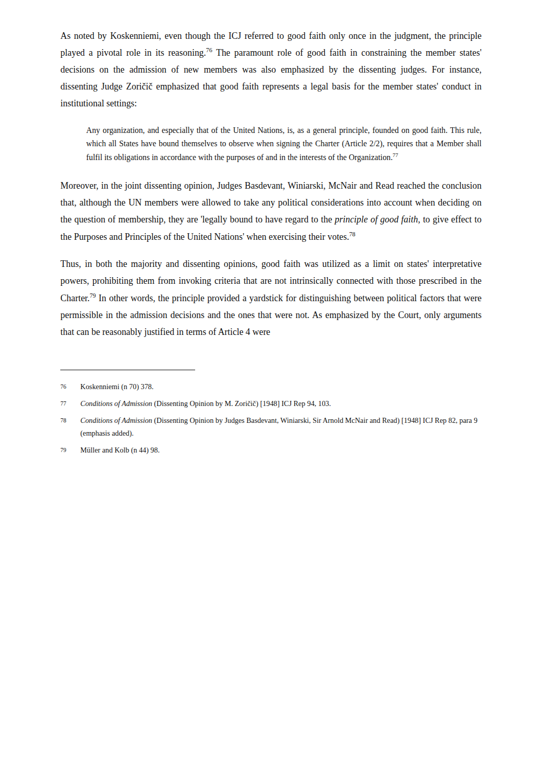As noted by Koskenniemi, even though the ICJ referred to good faith only once in the judgment, the principle played a pivotal role in its reasoning.76 The paramount role of good faith in constraining the member states' decisions on the admission of new members was also emphasized by the dissenting judges. For instance, dissenting Judge Zoričič emphasized that good faith represents a legal basis for the member states' conduct in institutional settings:
Any organization, and especially that of the United Nations, is, as a general principle, founded on good faith. This rule, which all States have bound themselves to observe when signing the Charter (Article 2/2), requires that a Member shall fulfil its obligations in accordance with the purposes of and in the interests of the Organization.77
Moreover, in the joint dissenting opinion, Judges Basdevant, Winiarski, McNair and Read reached the conclusion that, although the UN members were allowed to take any political considerations into account when deciding on the question of membership, they are 'legally bound to have regard to the principle of good faith, to give effect to the Purposes and Principles of the United Nations' when exercising their votes.78
Thus, in both the majority and dissenting opinions, good faith was utilized as a limit on states' interpretative powers, prohibiting them from invoking criteria that are not intrinsically connected with those prescribed in the Charter.79 In other words, the principle provided a yardstick for distinguishing between political factors that were permissible in the admission decisions and the ones that were not. As emphasized by the Court, only arguments that can be reasonably justified in terms of Article 4 were
76 Koskenniemi (n 70) 378.
77 Conditions of Admission (Dissenting Opinion by M. Zoričič) [1948] ICJ Rep 94, 103.
78 Conditions of Admission (Dissenting Opinion by Judges Basdevant, Winiarski, Sir Arnold McNair and Read) [1948] ICJ Rep 82, para 9 (emphasis added).
79 Müller and Kolb (n 44) 98.